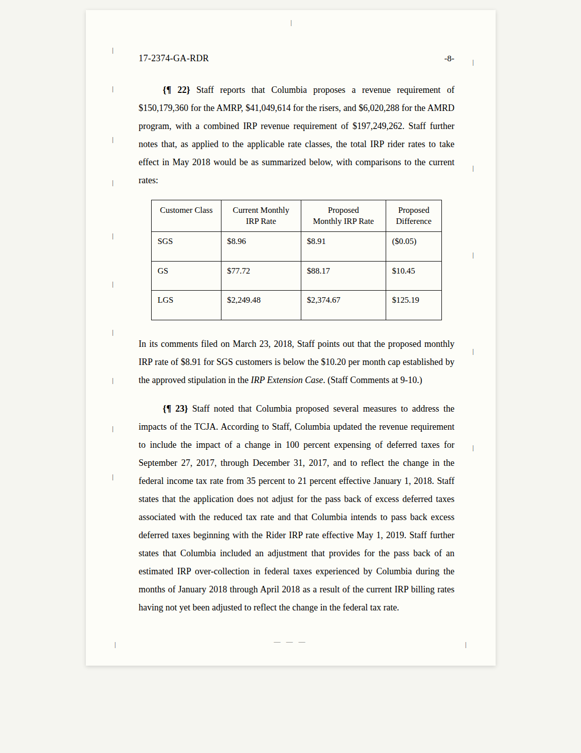|
|
|
|
|
|
|
|
|
|
|
|
|
|
|
|
17-2374-GA-RDR -8-
{¶ 22} Staff reports that Columbia proposes a revenue requirement of $150,179,360 for the AMRP, $41,049,614 for the risers, and $6,020,288 for the AMRD program, with a combined IRP revenue requirement of $197,249,262. Staff further notes that, as applied to the applicable rate classes, the total IRP rider rates to take effect in May 2018 would be as summarized below, with comparisons to the current rates:
| Customer Class | Current Monthly IRP Rate | Proposed Monthly IRP Rate | Proposed Difference |
| --- | --- | --- | --- |
| SGS | $8.96 | $8.91 | ($0.05) |
| GS | $77.72 | $88.17 | $10.45 |
| LGS | $2,249.48 | $2,374.67 | $125.19 |
In its comments filed on March 23, 2018, Staff points out that the proposed monthly IRP rate of $8.91 for SGS customers is below the $10.20 per month cap established by the approved stipulation in the IRP Extension Case. (Staff Comments at 9-10.)
{¶ 23} Staff noted that Columbia proposed several measures to address the impacts of the TCJA. According to Staff, Columbia updated the revenue requirement to include the impact of a change in 100 percent expensing of deferred taxes for September 27, 2017, through December 31, 2017, and to reflect the change in the federal income tax rate from 35 percent to 21 percent effective January 1, 2018. Staff states that the application does not adjust for the pass back of excess deferred taxes associated with the reduced tax rate and that Columbia intends to pass back excess deferred taxes beginning with the Rider IRP rate effective May 1, 2019. Staff further states that Columbia included an adjustment that provides for the pass back of an estimated IRP over-collection in federal taxes experienced by Columbia during the months of January 2018 through April 2018 as a result of the current IRP billing rates having not yet been adjusted to reflect the change in the federal tax rate.
|
— — —
|